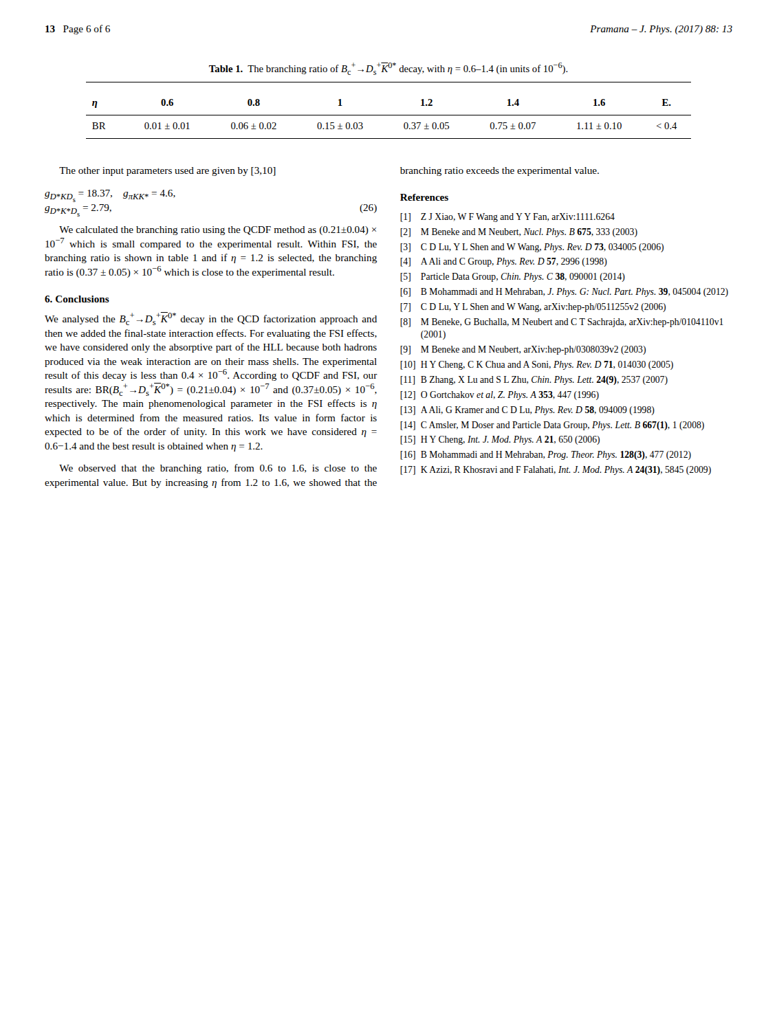13 Page 6 of 6
Pramana – J. Phys. (2017) 88: 13
Table 1. The branching ratio of Bc+→Ds+K0* decay, with η = 0.6–1.4 (in units of 10−6).
| η | 0.6 | 0.8 | 1 | 1.2 | 1.4 | 1.6 | E. |
| --- | --- | --- | --- | --- | --- | --- | --- |
| BR | 0.01 ± 0.01 | 0.06 ± 0.02 | 0.15 ± 0.03 | 0.37 ± 0.05 | 0.75 ± 0.07 | 1.11 ± 0.10 | < 0.4 |
The other input parameters used are given by [3,10]
gD*KDs = 18.37, gπKK* = 4.6,
gD*K*Ds = 2.79, (26)
We calculated the branching ratio using the QCDF method as (0.21±0.04) × 10−7 which is small compared to the experimental result. Within FSI, the branching ratio is shown in table 1 and if η = 1.2 is selected, the branching ratio is (0.37 ± 0.05) × 10−6 which is close to the experimental result.
6. Conclusions
We analysed the Bc+→Ds+K0* decay in the QCD factorization approach and then we added the final-state interaction effects. For evaluating the FSI effects, we have considered only the absorptive part of the HLL because both hadrons produced via the weak interaction are on their mass shells. The experimental result of this decay is less than 0.4 × 10−6. According to QCDF and FSI, our results are: BR(Bc+→Ds+K0*) = (0.21±0.04) × 10−7 and (0.37±0.05) × 10−6, respectively. The main phenomenological parameter in the FSI effects is η which is determined from the measured ratios. Its value in form factor is expected to be of the order of unity. In this work we have considered η = 0.6−1.4 and the best result is obtained when η = 1.2.
We observed that the branching ratio, from 0.6 to 1.6, is close to the experimental value. But by increasing η from 1.2 to 1.6, we showed that the branching ratio exceeds the experimental value.
References
Z J Xiao, W F Wang and Y Y Fan, arXiv:1111.6264
M Beneke and M Neubert, Nucl. Phys. B 675, 333 (2003)
C D Lu, Y L Shen and W Wang, Phys. Rev. D 73, 034005 (2006)
A Ali and C Group, Phys. Rev. D 57, 2996 (1998)
Particle Data Group, Chin. Phys. C 38, 090001 (2014)
B Mohammadi and H Mehraban, J. Phys. G: Nucl. Part. Phys. 39, 045004 (2012)
C D Lu, Y L Shen and W Wang, arXiv:hep-ph/0511255v2 (2006)
M Beneke, G Buchalla, M Neubert and C T Sachrajda, arXiv:hep-ph/0104110v1 (2001)
M Beneke and M Neubert, arXiv:hep-ph/0308039v2 (2003)
H Y Cheng, C K Chua and A Soni, Phys. Rev. D 71, 014030 (2005)
B Zhang, X Lu and S L Zhu, Chin. Phys. Lett. 24(9), 2537 (2007)
O Gortchakov et al, Z. Phys. A 353, 447 (1996)
A Ali, G Kramer and C D Lu, Phys. Rev. D 58, 094009 (1998)
C Amsler, M Doser and Particle Data Group, Phys. Lett. B 667(1), 1 (2008)
H Y Cheng, Int. J. Mod. Phys. A 21, 650 (2006)
B Mohammadi and H Mehraban, Prog. Theor. Phys. 128(3), 477 (2012)
K Azizi, R Khosravi and F Falahati, Int. J. Mod. Phys. A 24(31), 5845 (2009)